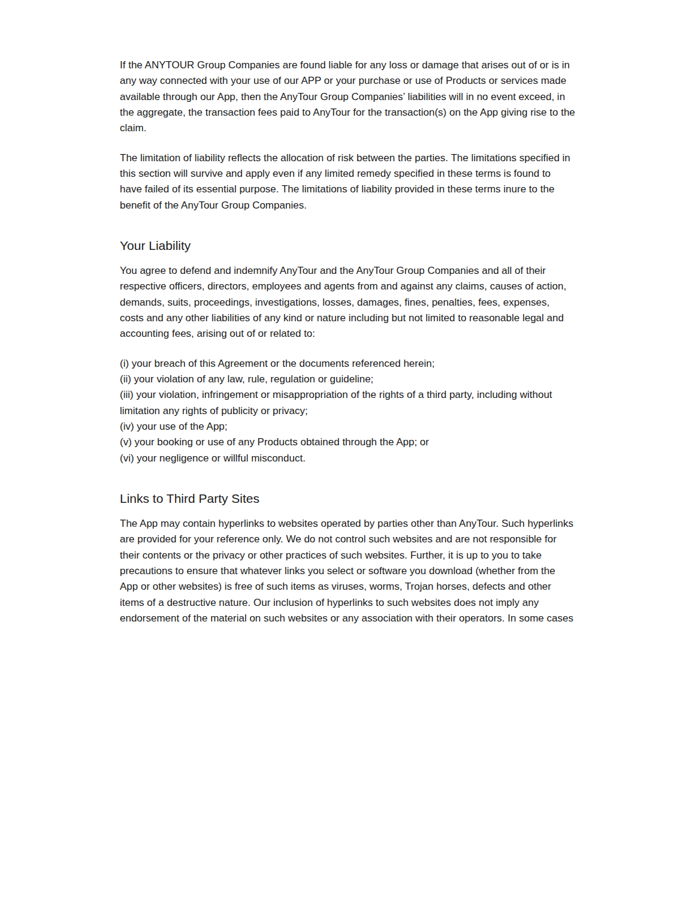If the ANYTOUR Group Companies are found liable for any loss or damage that arises out of or is in any way connected with your use of our APP or your purchase or use of Products or services made available through our App, then the AnyTour Group Companies’ liabilities will in no event exceed, in the aggregate, the transaction fees paid to AnyTour for the transaction(s) on the App giving rise to the claim.
The limitation of liability reflects the allocation of risk between the parties. The limitations specified in this section will survive and apply even if any limited remedy specified in these terms is found to have failed of its essential purpose. The limitations of liability provided in these terms inure to the benefit of the AnyTour Group Companies.
Your Liability
You agree to defend and indemnify AnyTour and the AnyTour Group Companies and all of their respective officers, directors, employees and agents from and against any claims, causes of action, demands, suits, proceedings, investigations, losses, damages, fines, penalties, fees, expenses, costs and any other liabilities of any kind or nature including but not limited to reasonable legal and accounting fees, arising out of or related to:
(i) your breach of this Agreement or the documents referenced herein;
(ii) your violation of any law, rule, regulation or guideline;
(iii) your violation, infringement or misappropriation of the rights of a third party, including without limitation any rights of publicity or privacy;
(iv) your use of the App;
(v) your booking or use of any Products obtained through the App; or
(vi) your negligence or willful misconduct.
Links to Third Party Sites
The App may contain hyperlinks to websites operated by parties other than AnyTour. Such hyperlinks are provided for your reference only. We do not control such websites and are not responsible for their contents or the privacy or other practices of such websites. Further, it is up to you to take precautions to ensure that whatever links you select or software you download (whether from the App or other websites) is free of such items as viruses, worms, Trojan horses, defects and other items of a destructive nature. Our inclusion of hyperlinks to such websites does not imply any endorsement of the material on such websites or any association with their operators. In some cases